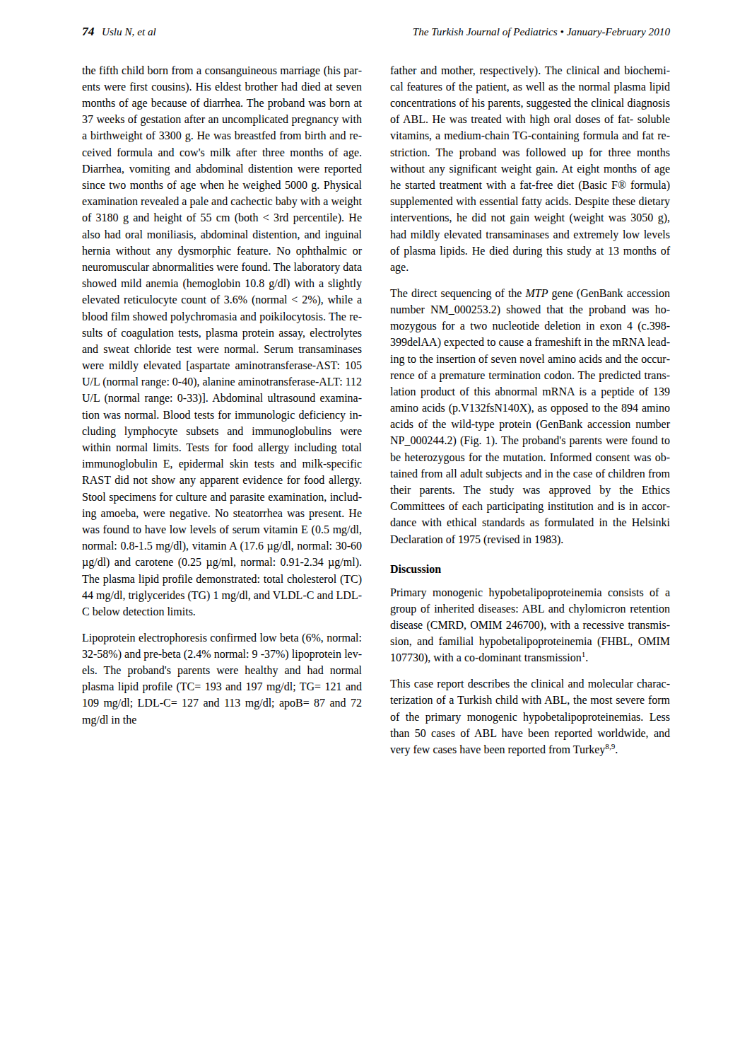74 Uslu N, et al
The Turkish Journal of Pediatrics • January-February 2010
the fifth child born from a consanguineous marriage (his parents were first cousins). His eldest brother had died at seven months of age because of diarrhea. The proband was born at 37 weeks of gestation after an uncomplicated pregnancy with a birthweight of 3300 g. He was breastfed from birth and received formula and cow's milk after three months of age. Diarrhea, vomiting and abdominal distention were reported since two months of age when he weighed 5000 g. Physical examination revealed a pale and cachectic baby with a weight of 3180 g and height of 55 cm (both < 3rd percentile). He also had oral moniliasis, abdominal distention, and inguinal hernia without any dysmorphic feature. No ophthalmic or neuromuscular abnormalities were found. The laboratory data showed mild anemia (hemoglobin 10.8 g/dl) with a slightly elevated reticulocyte count of 3.6% (normal < 2%), while a blood film showed polychromasia and poikilocytosis. The results of coagulation tests, plasma protein assay, electrolytes and sweat chloride test were normal. Serum transaminases were mildly elevated [aspartate aminotransferase-AST: 105 U/L (normal range: 0-40), alanine aminotransferase-ALT: 112 U/L (normal range: 0-33)]. Abdominal ultrasound examination was normal. Blood tests for immunologic deficiency including lymphocyte subsets and immunoglobulins were within normal limits. Tests for food allergy including total immunoglobulin E, epidermal skin tests and milk-specific RAST did not show any apparent evidence for food allergy. Stool specimens for culture and parasite examination, including amoeba, were negative. No steatorrhea was present. He was found to have low levels of serum vitamin E (0.5 mg/dl, normal: 0.8-1.5 mg/dl), vitamin A (17.6 µg/dl, normal: 30-60 µg/dl) and carotene (0.25 µg/ml, normal: 0.91-2.34 µg/ml). The plasma lipid profile demonstrated: total cholesterol (TC) 44 mg/dl, triglycerides (TG) 1 mg/dl, and VLDL-C and LDL-C below detection limits.
Lipoprotein electrophoresis confirmed low beta (6%, normal: 32-58%) and pre-beta (2.4% normal: 9 -37%) lipoprotein levels. The proband's parents were healthy and had normal plasma lipid profile (TC= 193 and 197 mg/dl; TG= 121 and 109 mg/dl; LDL-C= 127 and 113 mg/dl; apoB= 87 and 72 mg/dl in the
father and mother, respectively). The clinical and biochemical features of the patient, as well as the normal plasma lipid concentrations of his parents, suggested the clinical diagnosis of ABL. He was treated with high oral doses of fat- soluble vitamins, a medium-chain TG-containing formula and fat restriction. The proband was followed up for three months without any significant weight gain. At eight months of age he started treatment with a fat-free diet (Basic F® formula) supplemented with essential fatty acids. Despite these dietary interventions, he did not gain weight (weight was 3050 g), had mildly elevated transaminases and extremely low levels of plasma lipids. He died during this study at 13 months of age.
The direct sequencing of the MTP gene (GenBank accession number NM_000253.2) showed that the proband was homozygous for a two nucleotide deletion in exon 4 (c.398-399delAA) expected to cause a frameshift in the mRNA leading to the insertion of seven novel amino acids and the occurrence of a premature termination codon. The predicted translation product of this abnormal mRNA is a peptide of 139 amino acids (p.V132fsN140X), as opposed to the 894 amino acids of the wild-type protein (GenBank accession number NP_000244.2) (Fig. 1). The proband's parents were found to be heterozygous for the mutation. Informed consent was obtained from all adult subjects and in the case of children from their parents. The study was approved by the Ethics Committees of each participating institution and is in accordance with ethical standards as formulated in the Helsinki Declaration of 1975 (revised in 1983).
Discussion
Primary monogenic hypobetalipoproteinemia consists of a group of inherited diseases: ABL and chylomicron retention disease (CMRD, OMIM 246700), with a recessive transmission, and familial hypobetalipoproteinemia (FHBL, OMIM 107730), with a co-dominant transmission1.
This case report describes the clinical and molecular characterization of a Turkish child with ABL, the most severe form of the primary monogenic hypobetalipoproteinemias. Less than 50 cases of ABL have been reported worldwide, and very few cases have been reported from Turkey8,9.